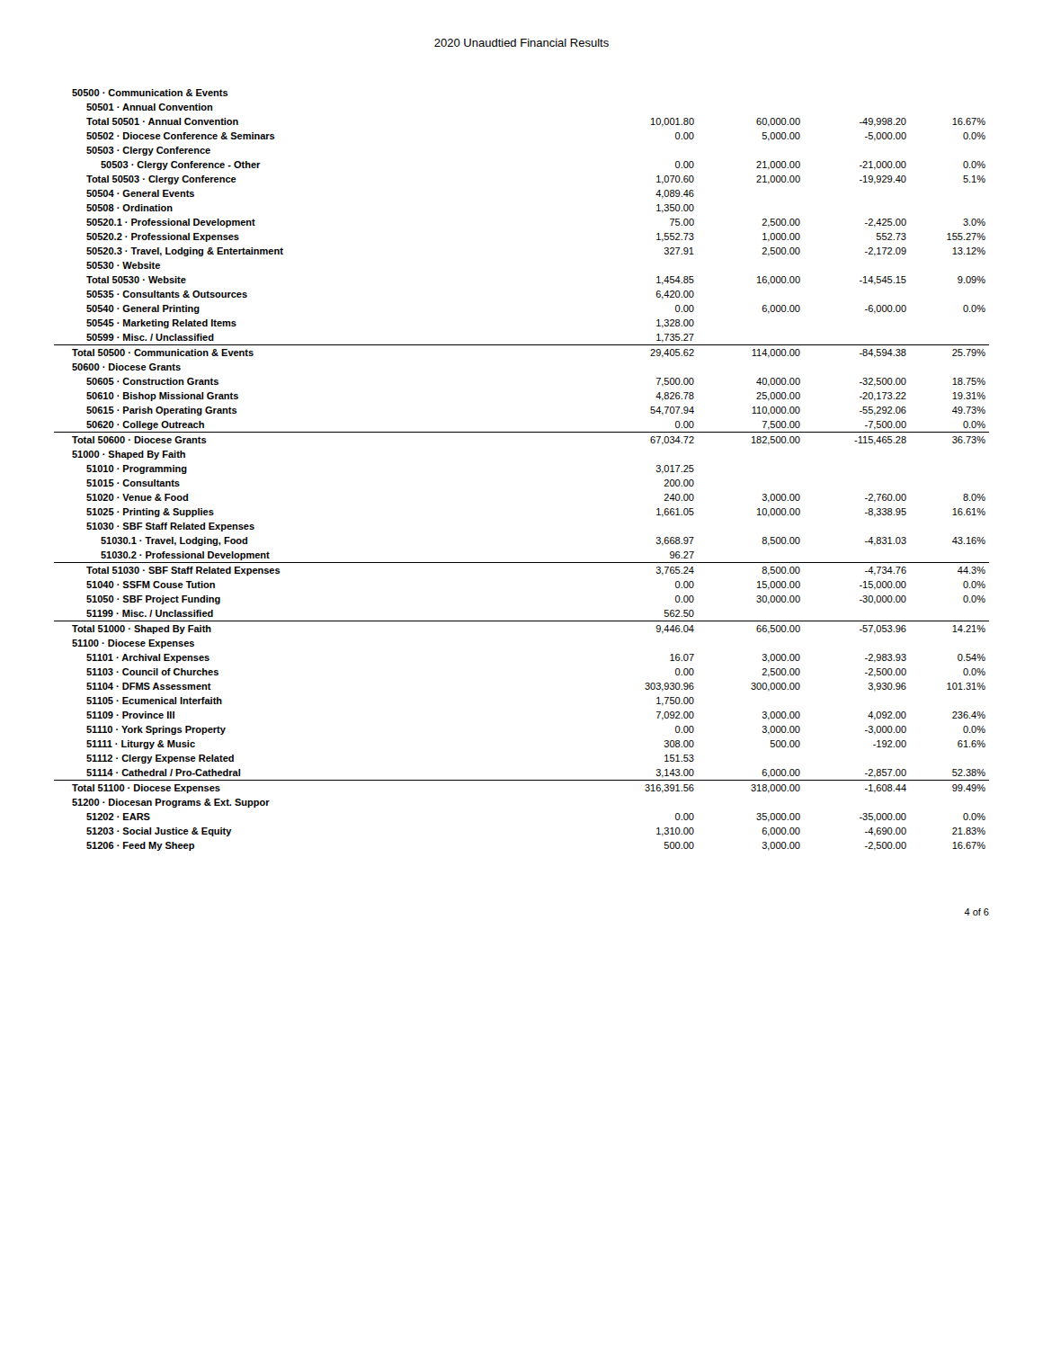2020 Unaudtied Financial Results
| 50500 · Communication & Events | | | | |
| 50501 · Annual Convention | | | | |
| Total 50501 · Annual Convention | 10,001.80 | 60,000.00 | -49,998.20 | 16.67% |
| 50502 · Diocese Conference & Seminars | 0.00 | 5,000.00 | -5,000.00 | 0.0% |
| 50503 · Clergy Conference | | | | |
| 50503 · Clergy Conference - Other | 0.00 | 21,000.00 | -21,000.00 | 0.0% |
| Total 50503 · Clergy Conference | 1,070.60 | 21,000.00 | -19,929.40 | 5.1% |
| 50504 · General Events | 4,089.46 | | | |
| 50508 · Ordination | 1,350.00 | | | |
| 50520.1 · Professional Development | 75.00 | 2,500.00 | -2,425.00 | 3.0% |
| 50520.2 · Professional Expenses | 1,552.73 | 1,000.00 | 552.73 | 155.27% |
| 50520.3 · Travel, Lodging & Entertainment | 327.91 | 2,500.00 | -2,172.09 | 13.12% |
| 50530 · Website | | | | |
| Total 50530 · Website | 1,454.85 | 16,000.00 | -14,545.15 | 9.09% |
| 50535 · Consultants & Outsources | 6,420.00 | | | |
| 50540 · General Printing | 0.00 | 6,000.00 | -6,000.00 | 0.0% |
| 50545 · Marketing Related Items | 1,328.00 | | | |
| 50599 · Misc. / Unclassified | 1,735.27 | | | |
| Total 50500 · Communication & Events | 29,405.62 | 114,000.00 | -84,594.38 | 25.79% |
| 50600 · Diocese Grants | | | | |
| 50605 · Construction Grants | 7,500.00 | 40,000.00 | -32,500.00 | 18.75% |
| 50610 · Bishop Missional Grants | 4,826.78 | 25,000.00 | -20,173.22 | 19.31% |
| 50615 · Parish Operating Grants | 54,707.94 | 110,000.00 | -55,292.06 | 49.73% |
| 50620 · College Outreach | 0.00 | 7,500.00 | -7,500.00 | 0.0% |
| Total 50600 · Diocese Grants | 67,034.72 | 182,500.00 | -115,465.28 | 36.73% |
| 51000 · Shaped By Faith | | | | |
| 51010 · Programming | 3,017.25 | | | |
| 51015 · Consultants | 200.00 | | | |
| 51020 · Venue & Food | 240.00 | 3,000.00 | -2,760.00 | 8.0% |
| 51025 · Printing & Supplies | 1,661.05 | 10,000.00 | -8,338.95 | 16.61% |
| 51030 · SBF Staff Related Expenses | | | | |
| 51030.1 · Travel, Lodging, Food | 3,668.97 | 8,500.00 | -4,831.03 | 43.16% |
| 51030.2 · Professional Development | 96.27 | | | |
| Total 51030 · SBF Staff Related Expenses | 3,765.24 | 8,500.00 | -4,734.76 | 44.3% |
| 51040 · SSFM Couse Tution | 0.00 | 15,000.00 | -15,000.00 | 0.0% |
| 51050 · SBF Project Funding | 0.00 | 30,000.00 | -30,000.00 | 0.0% |
| 51199 · Misc. / Unclassified | 562.50 | | | |
| Total 51000 · Shaped By Faith | 9,446.04 | 66,500.00 | -57,053.96 | 14.21% |
| 51100 · Diocese Expenses | | | | |
| 51101 · Archival Expenses | 16.07 | 3,000.00 | -2,983.93 | 0.54% |
| 51103 · Council of Churches | 0.00 | 2,500.00 | -2,500.00 | 0.0% |
| 51104 · DFMS Assessment | 303,930.96 | 300,000.00 | 3,930.96 | 101.31% |
| 51105 · Ecumenical Interfaith | 1,750.00 | | | |
| 51109 · Province III | 7,092.00 | 3,000.00 | 4,092.00 | 236.4% |
| 51110 · York Springs Property | 0.00 | 3,000.00 | -3,000.00 | 0.0% |
| 51111 · Liturgy & Music | 308.00 | 500.00 | -192.00 | 61.6% |
| 51112 · Clergy Expense Related | 151.53 | | | |
| 51114 · Cathedral / Pro-Cathedral | 3,143.00 | 6,000.00 | -2,857.00 | 52.38% |
| Total 51100 · Diocese Expenses | 316,391.56 | 318,000.00 | -1,608.44 | 99.49% |
| 51200 · Diocesan Programs & Ext. Suppor | | | | |
| 51202 · EARS | 0.00 | 35,000.00 | -35,000.00 | 0.0% |
| 51203 · Social Justice & Equity | 1,310.00 | 6,000.00 | -4,690.00 | 21.83% |
| 51206 · Feed My Sheep | 500.00 | 3,000.00 | -2,500.00 | 16.67% |
4 of 6